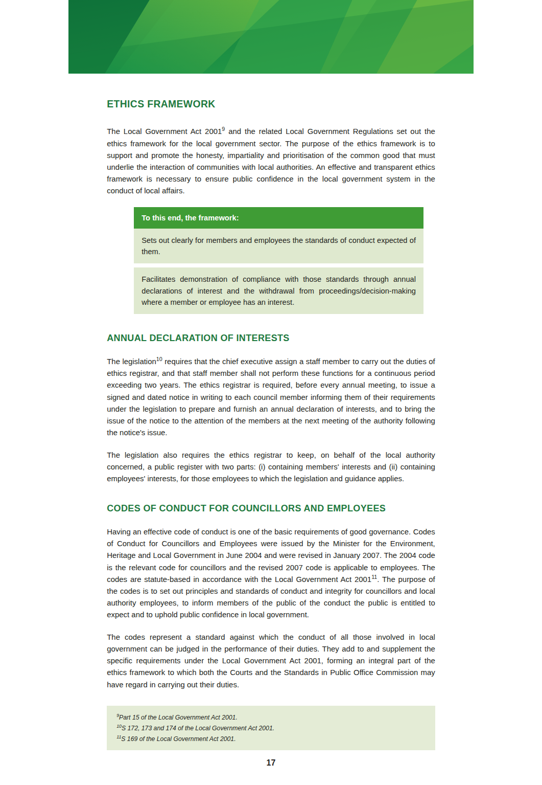Ethics Framework
The Local Government Act 20019 and the related Local Government Regulations set out the ethics framework for the local government sector. The purpose of the ethics framework is to support and promote the honesty, impartiality and prioritisation of the common good that must underlie the interaction of communities with local authorities. An effective and transparent ethics framework is necessary to ensure public confidence in the local government system in the conduct of local affairs.
To this end, the framework:
Sets out clearly for members and employees the standards of conduct expected of them.
Facilitates demonstration of compliance with those standards through annual declarations of interest and the withdrawal from proceedings/decision-making where a member or employee has an interest.
Annual Declaration of Interests
The legislation10 requires that the chief executive assign a staff member to carry out the duties of ethics registrar, and that staff member shall not perform these functions for a continuous period exceeding two years. The ethics registrar is required, before every annual meeting, to issue a signed and dated notice in writing to each council member informing them of their requirements under the legislation to prepare and furnish an annual declaration of interests, and to bring the issue of the notice to the attention of the members at the next meeting of the authority following the notice's issue.
The legislation also requires the ethics registrar to keep, on behalf of the local authority concerned, a public register with two parts: (i) containing members' interests and (ii) containing employees' interests, for those employees to which the legislation and guidance applies.
Codes of Conduct for Councillors and Employees
Having an effective code of conduct is one of the basic requirements of good governance. Codes of Conduct for Councillors and Employees were issued by the Minister for the Environment, Heritage and Local Government in June 2004 and were revised in January 2007. The 2004 code is the relevant code for councillors and the revised 2007 code is applicable to employees. The codes are statute-based in accordance with the Local Government Act 200111. The purpose of the codes is to set out principles and standards of conduct and integrity for councillors and local authority employees, to inform members of the public of the conduct the public is entitled to expect and to uphold public confidence in local government.
The codes represent a standard against which the conduct of all those involved in local government can be judged in the performance of their duties. They add to and supplement the specific requirements under the Local Government Act 2001, forming an integral part of the ethics framework to which both the Courts and the Standards in Public Office Commission may have regard in carrying out their duties.
9Part 15 of the Local Government Act 2001.
10S 172, 173 and 174 of the Local Government Act 2001.
11S 169 of the Local Government Act 2001.
17